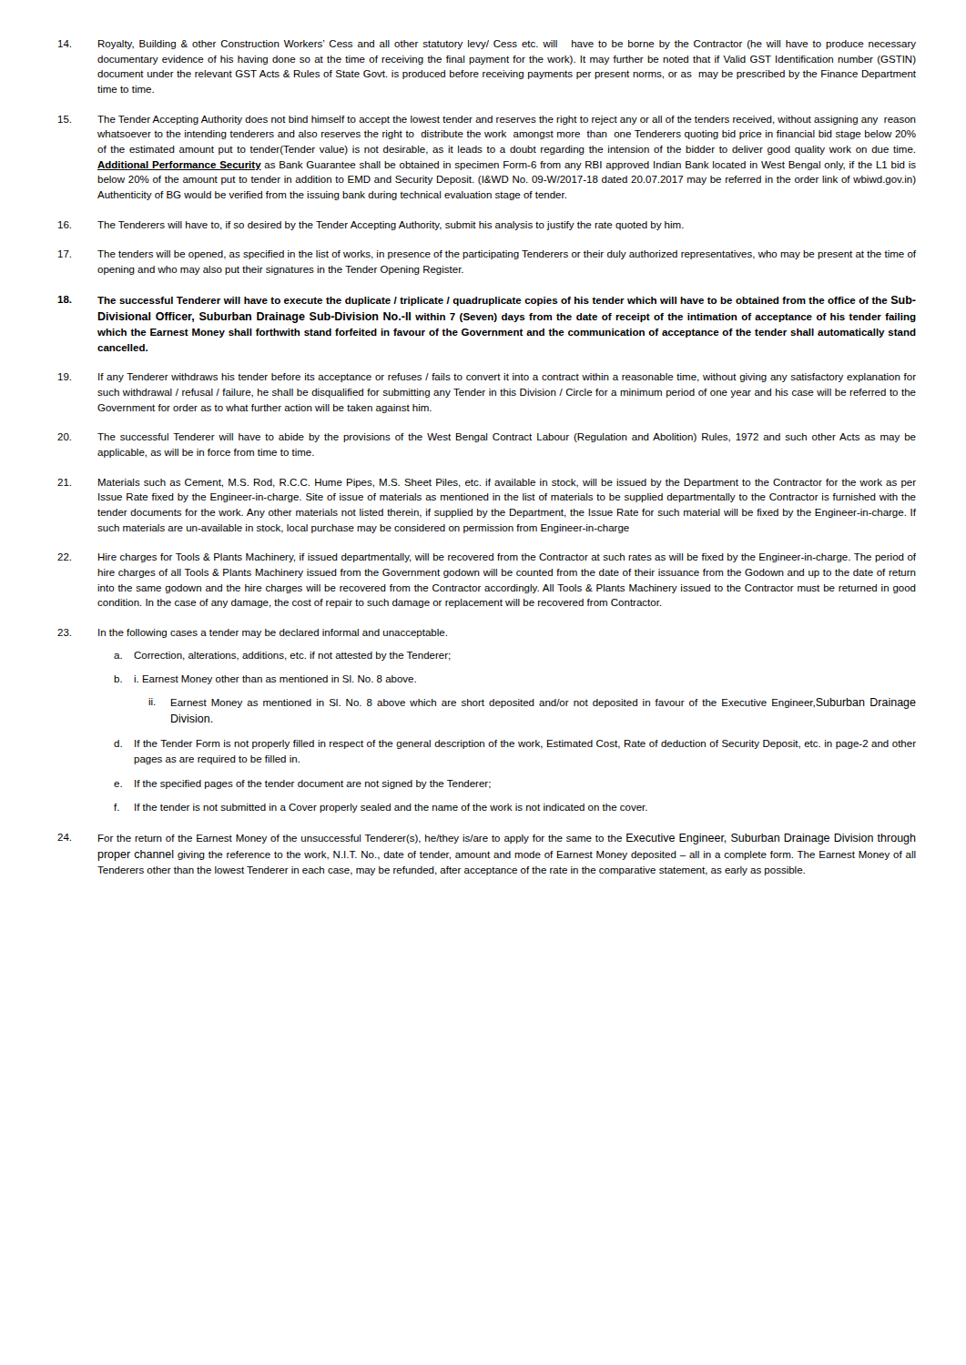Royalty, Building & other Construction Workers’ Cess and all other statutory levy/ Cess etc. will have to be borne by the Contractor (he will have to produce necessary documentary evidence of his having done so at the time of receiving the final payment for the work). It may further be noted that if Valid GST Identification number (GSTIN) document under the relevant GST Acts & Rules of State Govt. is produced before receiving payments per present norms, or as may be prescribed by the Finance Department time to time.
The Tender Accepting Authority does not bind himself to accept the lowest tender and reserves the right to reject any or all of the tenders received, without assigning any reason whatsoever to the intending tenderers and also reserves the right to distribute the work amongst more than one Tenderers quoting bid price in financial bid stage below 20% of the estimated amount put to tender(Tender value) is not desirable, as it leads to a doubt regarding the intension of the bidder to deliver good quality work on due time. Additional Performance Security as Bank Guarantee shall be obtained in specimen Form-6 from any RBI approved Indian Bank located in West Bengal only, if the L1 bid is below 20% of the amount put to tender in addition to EMD and Security Deposit. (I&WD No. 09-W/2017-18 dated 20.07.2017 may be referred in the order link of wbiwd.gov.in) Authenticity of BG would be verified from the issuing bank during technical evaluation stage of tender.
The Tenderers will have to, if so desired by the Tender Accepting Authority, submit his analysis to justify the rate quoted by him.
The tenders will be opened, as specified in the list of works, in presence of the participating Tenderers or their duly authorized representatives, who may be present at the time of opening and who may also put their signatures in the Tender Opening Register.
The successful Tenderer will have to execute the duplicate / triplicate / quadruplicate copies of his tender which will have to be obtained from the office of the Sub-Divisional Officer, Suburban Drainage Sub-Division No.-II within 7 (Seven) days from the date of receipt of the intimation of acceptance of his tender failing which the Earnest Money shall forthwith stand forfeited in favour of the Government and the communication of acceptance of the tender shall automatically stand cancelled.
If any Tenderer withdraws his tender before its acceptance or refuses / fails to convert it into a contract within a reasonable time, without giving any satisfactory explanation for such withdrawal / refusal / failure, he shall be disqualified for submitting any Tender in this Division / Circle for a minimum period of one year and his case will be referred to the Government for order as to what further action will be taken against him.
The successful Tenderer will have to abide by the provisions of the West Bengal Contract Labour (Regulation and Abolition) Rules, 1972 and such other Acts as may be applicable, as will be in force from time to time.
Materials such as Cement, M.S. Rod, R.C.C. Hume Pipes, M.S. Sheet Piles, etc. if available in stock, will be issued by the Department to the Contractor for the work as per Issue Rate fixed by the Engineer-in-charge. Site of issue of materials as mentioned in the list of materials to be supplied departmentally to the Contractor is furnished with the tender documents for the work. Any other materials not listed therein, if supplied by the Department, the Issue Rate for such material will be fixed by the Engineer-in-charge. If such materials are un-available in stock, local purchase may be considered on permission from Engineer-in-charge
Hire charges for Tools & Plants Machinery, if issued departmentally, will be recovered from the Contractor at such rates as will be fixed by the Engineer-in-charge. The period of hire charges of all Tools & Plants Machinery issued from the Government godown will be counted from the date of their issuance from the Godown and up to the date of return into the same godown and the hire charges will be recovered from the Contractor accordingly. All Tools & Plants Machinery issued to the Contractor must be returned in good condition. In the case of any damage, the cost of repair to such damage or replacement will be recovered from Contractor.
In the following cases a tender may be declared informal and unacceptable.
a. Correction, alterations, additions, etc. if not attested by the Tenderer;
b. i. Earnest Money other than as mentioned in Sl. No. 8 above.
ii. Earnest Money as mentioned in Sl. No. 8 above which are short deposited and/or not deposited in favour of the Executive Engineer,Suburban Drainage Division.
d. If the Tender Form is not properly filled in respect of the general description of the work, Estimated Cost, Rate of deduction of Security Deposit, etc. in page-2 and other pages as are required to be filled in.
e. If the specified pages of the tender document are not signed by the Tenderer;
f. If the tender is not submitted in a Cover properly sealed and the name of the work is not indicated on the cover.
For the return of the Earnest Money of the unsuccessful Tenderer(s), he/they is/are to apply for the same to the Executive Engineer, Suburban Drainage Division through proper channel giving the reference to the work, N.I.T. No., date of tender, amount and mode of Earnest Money deposited – all in a complete form. The Earnest Money of all Tenderers other than the lowest Tenderer in each case, may be refunded, after acceptance of the rate in the comparative statement, as early as possible.